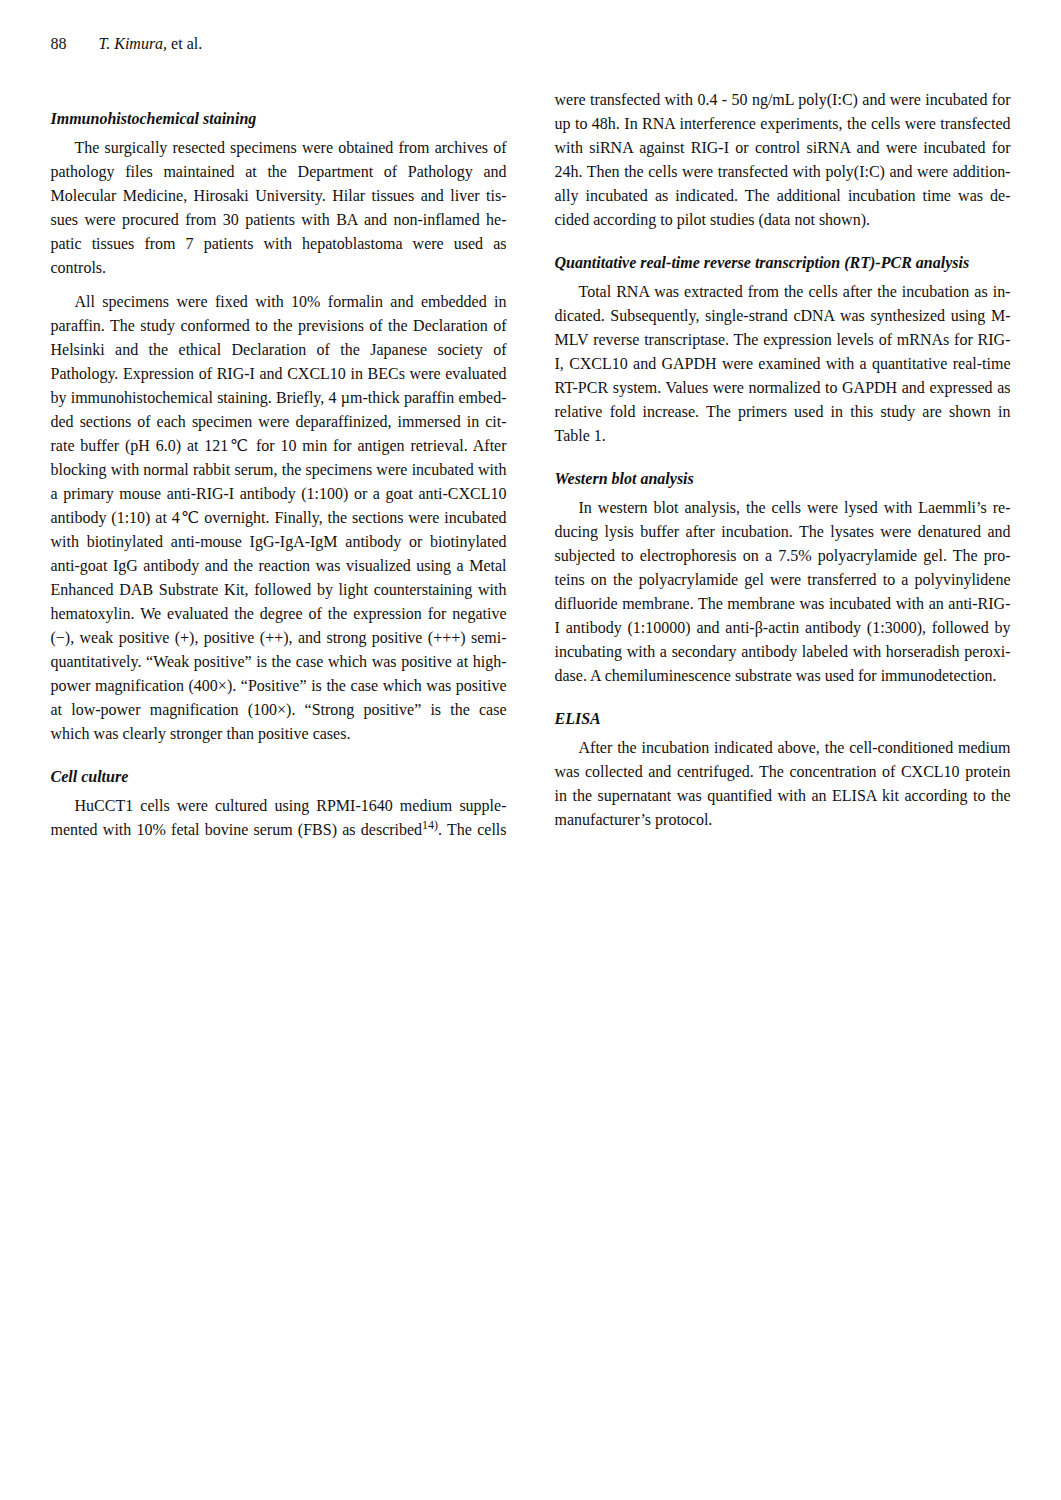88 T. Kimura, et al.
Immunohistochemical staining
The surgically resected specimens were obtained from archives of pathology files maintained at the Department of Pathology and Molecular Medicine, Hirosaki University. Hilar tissues and liver tissues were procured from 30 patients with BA and non-inflamed hepatic tissues from 7 patients with hepatoblastoma were used as controls.
All specimens were fixed with 10% formalin and embedded in paraffin. The study conformed to the previsions of the Declaration of Helsinki and the ethical Declaration of the Japanese society of Pathology. Expression of RIG-I and CXCL10 in BECs were evaluated by immunohistochemical staining. Briefly, 4 µm-thick paraffin embedded sections of each specimen were deparaffinized, immersed in citrate buffer (pH 6.0) at 121℃ for 10 min for antigen retrieval. After blocking with normal rabbit serum, the specimens were incubated with a primary mouse anti-RIG-I antibody (1:100) or a goat anti-CXCL10 antibody (1:10) at 4℃ overnight. Finally, the sections were incubated with biotinylated anti-mouse IgG-IgA-IgM antibody or biotinylated anti-goat IgG antibody and the reaction was visualized using a Metal Enhanced DAB Substrate Kit, followed by light counterstaining with hematoxylin. We evaluated the degree of the expression for negative (−), weak positive (+), positive (++), and strong positive (+++) semiquantitatively. “Weak positive” is the case which was positive at high-power magnification (400×). “Positive” is the case which was positive at low-power magnification (100×). “Strong positive” is the case which was clearly stronger than positive cases.
Cell culture
HuCCT1 cells were cultured using RPMI-1640 medium supplemented with 10% fetal bovine serum (FBS) as described14). The cells were transfected with 0.4 - 50 ng/mL poly(I:C) and were incubated for up to 48h. In RNA interference experiments, the cells were transfected with siRNA against RIG-I or control siRNA and were incubated for 24h. Then the cells were transfected with poly(I:C) and were additionally incubated as indicated. The additional incubation time was decided according to pilot studies (data not shown).
Quantitative real-time reverse transcription (RT)-PCR analysis
Total RNA was extracted from the cells after the incubation as indicated. Subsequently, single-strand cDNA was synthesized using M-MLV reverse transcriptase. The expression levels of mRNAs for RIG-I, CXCL10 and GAPDH were examined with a quantitative real-time RT-PCR system. Values were normalized to GAPDH and expressed as relative fold increase. The primers used in this study are shown in Table 1.
Western blot analysis
In western blot analysis, the cells were lysed with Laemmli’s reducing lysis buffer after incubation. The lysates were denatured and subjected to electrophoresis on a 7.5% polyacrylamide gel. The proteins on the polyacrylamide gel were transferred to a polyvinylidene difluoride membrane. The membrane was incubated with an anti-RIG-I antibody (1:10000) and anti-β-actin antibody (1:3000), followed by incubating with a secondary antibody labeled with horseradish peroxidase. A chemiluminescence substrate was used for immunodetection.
ELISA
After the incubation indicated above, the cell-conditioned medium was collected and centrifuged. The concentration of CXCL10 protein in the supernatant was quantified with an ELISA kit according to the manufacturer’s protocol.